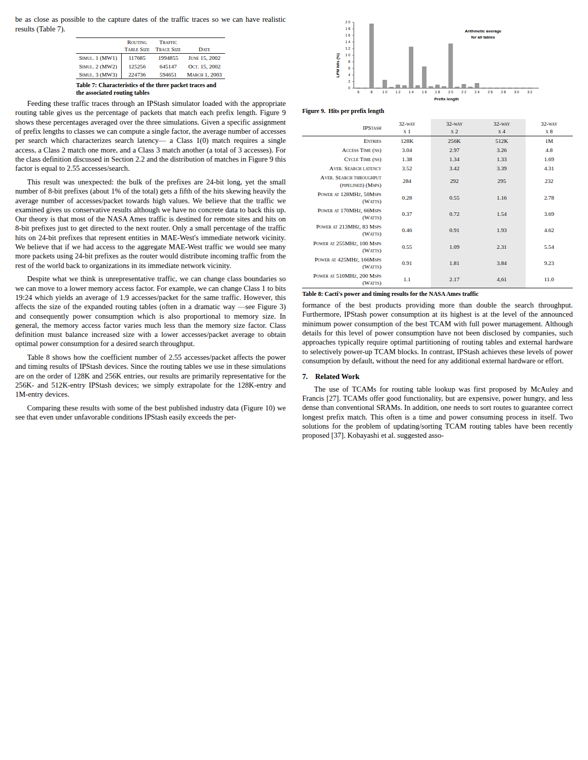be as close as possible to the capture dates of the traffic traces so we can have realistic results (Table 7).
Table 7: Characteristics of the three packet traces and the associated routing tables
| | Routing Table Size | Traffic Trace Size | Date |
| --- | --- | --- | --- |
| Simul. 1 (MW1) | 117685 | 1994855 | June 15, 2002 |
| Simul. 2 (MW2) | 125256 | 645147 | Oct. 15, 2002 |
| Simul. 3 (MW3) | 224736 | 594651 | March 1, 2003 |
Feeding these traffic traces through an IPStash simulator loaded with the appropriate routing table gives us the percentage of packets that match each prefix length. Figure 9 shows these percentages averaged over the three simulations. Given a specific assignment of prefix lengths to classes we can compute a single factor, the average number of accesses per search which characterizes search latency— a Class 1(0) match requires a single access, a Class 2 match one more, and a Class 3 match another (a total of 3 accesses). For the class definition discussed in Section 2.2 and the distribution of matches in Figure 9 this factor is equal to 2.55 accesses/search.
This result was unexpected: the bulk of the prefixes are 24-bit long, yet the small number of 8-bit prefixes (about 1% of the total) gets a fifth of the hits skewing heavily the average number of accesses/packet towards high values. We believe that the traffic we examined gives us conservative results although we have no concrete data to back this up. Our theory is that most of the NASA Ames traffic is destined for remote sites and hits on 8-bit prefixes just to get directed to the next router. Only a small percentage of the traffic hits on 24-bit prefixes that represent entities in MAE-West's immediate network vicinity. We believe that if we had access to the aggregate MAE-West traffic we would see many more packets using 24-bit prefixes as the router would distribute incoming traffic from the rest of the world back to organizations in its immediate network vicinity.
Despite what we think is unrepresentative traffic, we can change class boundaries so we can move to a lower memory access factor. For example, we can change Class 1 to bits 19:24 which yields an average of 1.9 accesses/packet for the same traffic. However, this affects the size of the expanded routing tables (often in a dramatic way —see Figure 3) and consequently power consumption which is also proportional to memory size. In general, the memory access factor varies much less than the memory size factor. Class definition must balance increased size with a lower accesses/packet average to obtain optimal power consumption for a desired search throughput.
Table 8 shows how the coefficient number of 2.55 accesses/packet affects the power and timing results of IPStash devices. Since the routing tables we use in these simulations are on the order of 128K and 256K entries, our results are primarily representative for the 256K- and 512K-entry IPStash devices; we simply extrapolate for the 128K-entry and 1M-entry devices.
Comparing these results with some of the best published industry data (Figure 10) we see that even under unfavorable conditions IPStash easily exceeds the per-
0 2 4 6 8 1 0 1 2 1 4 1 6 1 8 2 0 LPM hits (%) 6 8 1 0 1 2 1 4 1 6 1 8 2 0 2 2 2 4 2 6 2 8 3 0 3 2 Prefix length Arithmetic average for all tables
Figure 9. Hits per prefix length
Table 8: Cacti's power and timing results for the NASA Ames traffic
| IPStash | 32-way x 1 | 32-way x 2 | 32-way x 4 | 32-way x 8 |
| --- | --- | --- | --- | --- |
| Entries | 128K | 256K | 512K | 1M |
| Access Time (ns) | 3.04 | 2.97 | 3.26 | 4.8 |
| Cycle Time (ns) | 1.38 | 1.34 | 1.33 | 1.69 |
| Aver. Search latency | 3.52 | 3.42 | 3.39 | 4.31 |
| Aver. Search throughput (pipelined) (Msps) | 284 | 292 | 295 | 232 |
| Power at 128MHz, 50Msps (Watts) | 0.28 | 0.55 | 1.16 | 2.78 |
| Power at 170MHz, 66Msps (Watts) | 0.37 | 0.72 | 1.54 | 3.69 |
| Power at 213MHz, 83 Msps (Watts) | 0.46 | 0.91 | 1.93 | 4.62 |
| Power at 255MHz, 100 Msps (Watts) | 0.55 | 1.09 | 2.31 | 5.54 |
| Power at 425MHz, 166Msps (Watts) | 0.91 | 1.81 | 3.84 | 9.23 |
| Power at 510MHz, 200 Msps (Watts) | 1.1 | 2.17 | 4,61 | 11.0 |
formance of the best products providing more than double the search throughput. Furthermore, IPStash power consumption at its highest is at the level of the announced minimum power consumption of the best TCAM with full power management. Although details for this level of power consumption have not been disclosed by companies, such approaches typically require optimal partitioning of routing tables and external hardware to selectively power-up TCAM blocks. In contrast, IPStash achieves these levels of power consumption by default, without the need for any additional external hardware or effort.
7. Related Work
The use of TCAMs for routing table lookup was first proposed by McAuley and Francis [27]. TCAMs offer good functionality, but are expensive, power hungry, and less dense than conventional SRAMs. In addition, one needs to sort routes to guarantee correct longest prefix match. This often is a time and power consuming process in itself. Two solutions for the problem of updating/sorting TCAM routing tables have been recently proposed [37]. Kobayashi et al. suggested asso-